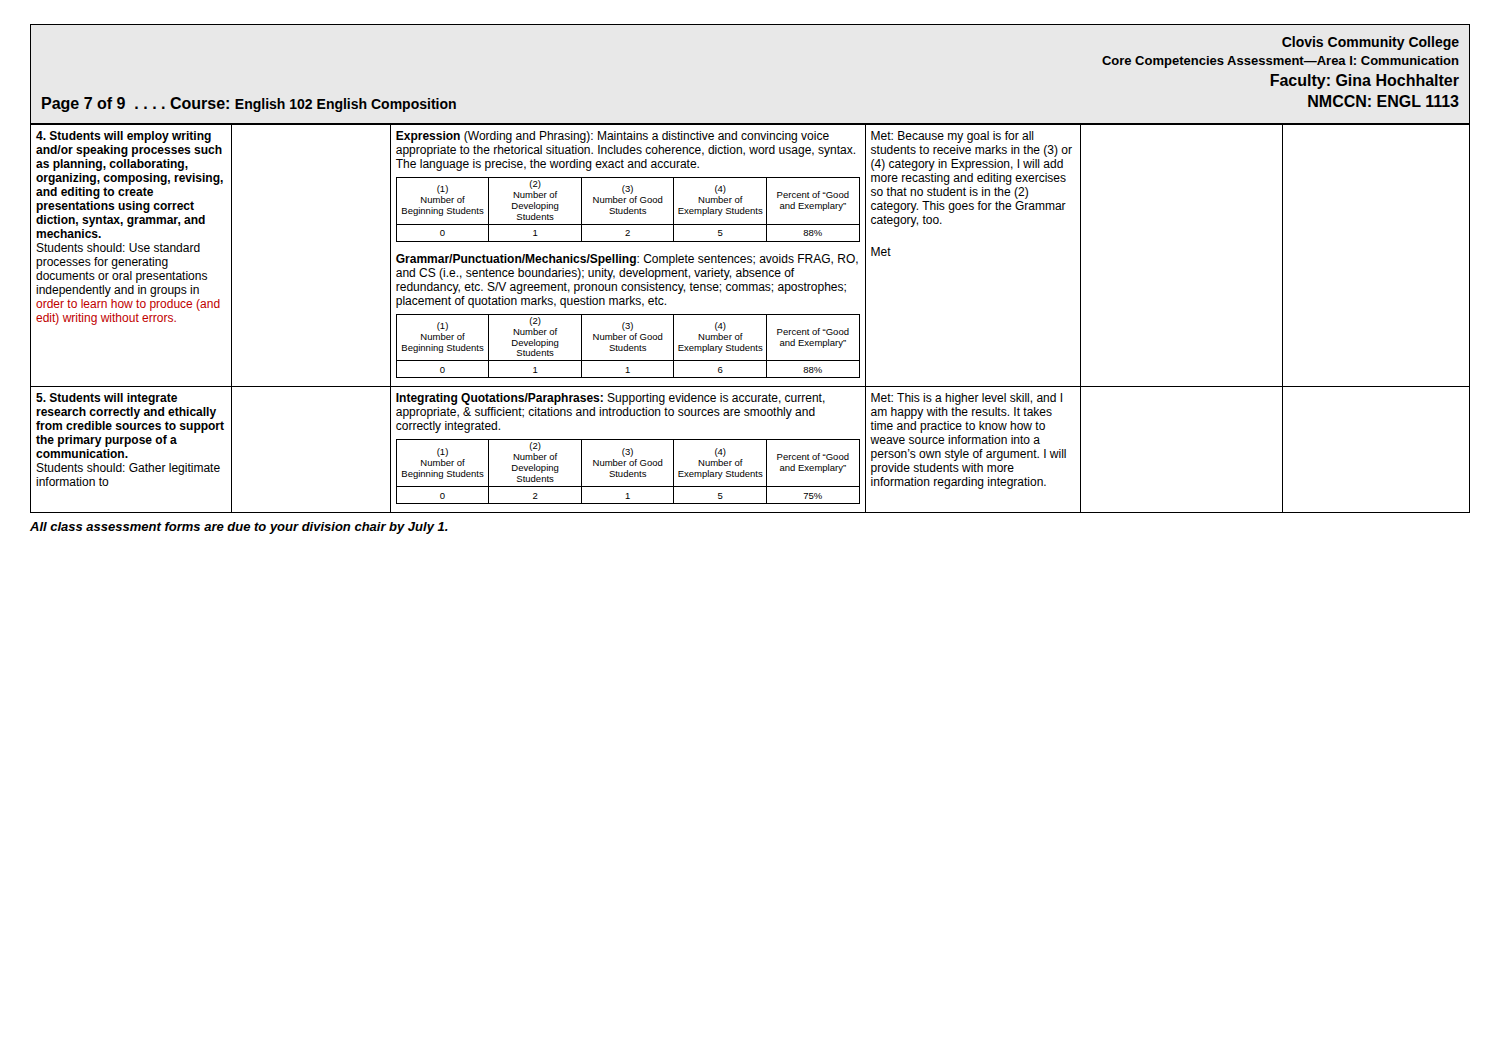Clovis Community College
Core Competencies Assessment—Area I: Communication
Page 7 of 9 . . . . Course: English 102 English Composition
Faculty: Gina Hochhalter
NMCCN: ENGL 1113
| 4. Students will employ writing and/or speaking processes such as planning, collaborating, organizing, composing, revising, and editing to create presentations using correct diction, syntax, grammar, and mechanics. Students should: Use standard processes for generating documents or oral presentations independently and in groups in order to learn how to produce (and edit) writing without errors. | | Expression (Wording and Phrasing): Maintains a distinctive and convincing voice appropriate to the rhetorical situation. Includes coherence, diction, word usage, syntax. The language is precise, the wording exact and accurate. / (1) Number of Beginning Students / (2) Number of Developing Students / (3) Number of Good Students / (4) Number of Exemplary Students / Percent of “Good and Exemplary” / / --- / --- / --- / --- / --- / / 0 / 1 / 2 / 5 / 88% / Grammar/Punctuation/Mechanics/Spelling : Complete sentences; avoids FRAG, RO, and CS (i.e., sentence boundaries); unity, development, variety, absence of redundancy, etc. S/V agreement, pronoun consistency, tense; commas; apostrophes; placement of quotation marks, question marks, etc. / (1) Number of Beginning Students / (2) Number of Developing Students / (3) Number of Good Students / (4) Number of Exemplary Students / Percent of “Good and Exemplary” / / --- / --- / --- / --- / --- / / 0 / 1 / 1 / 6 / 88% / | Met: Because my goal is for all students to receive marks in the (3) or (4) category in Expression, I will add more recasting and editing exercises so that no student is in the (2) category. This goes for the Grammar category, too. Met | | |
| 5. Students will integrate research correctly and ethically from credible sources to support the primary purpose of a communication. Students should: Gather legitimate information to | | Integrating Quotations/Paraphrases: Supporting evidence is accurate, current, appropriate, & sufficient; citations and introduction to sources are smoothly and correctly integrated. / (1) Number of Beginning Students / (2) Number of Developing Students / (3) Number of Good Students / (4) Number of Exemplary Students / Percent of “Good and Exemplary” / / --- / --- / --- / --- / --- / / 0 / 2 / 1 / 5 / 75% / | Met: This is a higher level skill, and I am happy with the results. It takes time and practice to know how to weave source information into a person’s own style of argument. I will provide students with more information regarding integration. | | |
All class assessment forms are due to your division chair by July 1.